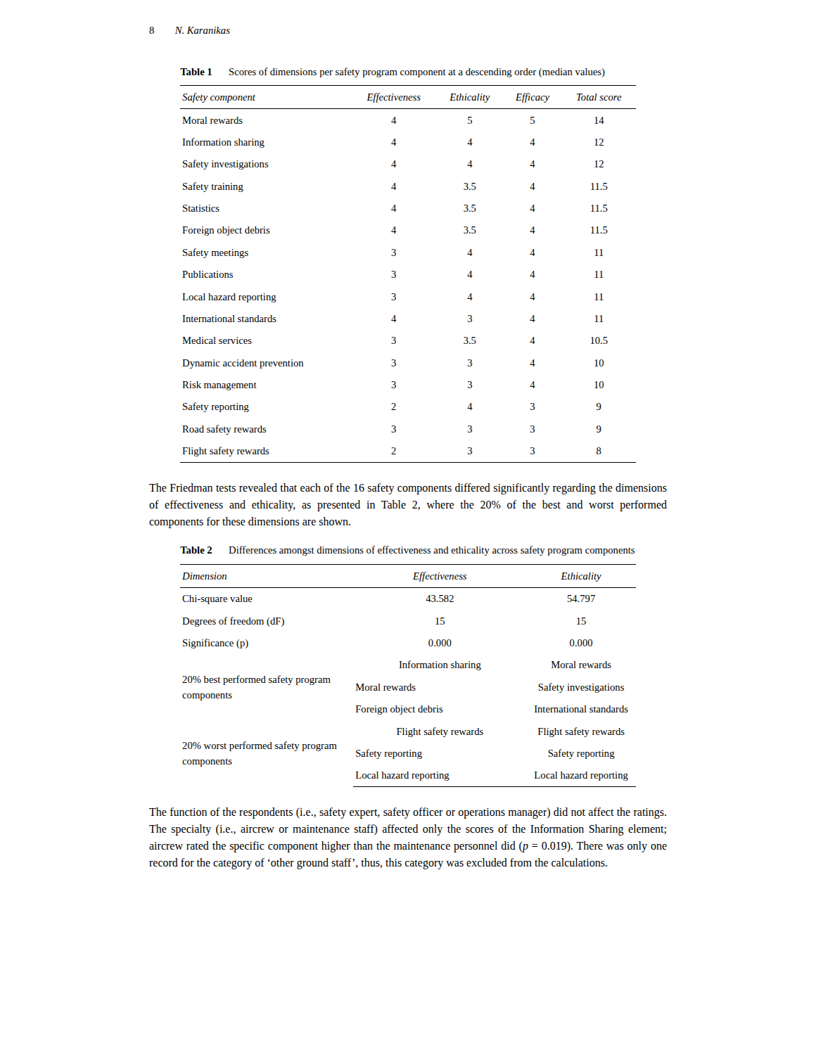8 N. Karanikas
Table 1 Scores of dimensions per safety program component at a descending order (median values)
| Safety component | Effectiveness | Ethicality | Efficacy | Total score |
| --- | --- | --- | --- | --- |
| Moral rewards | 4 | 5 | 5 | 14 |
| Information sharing | 4 | 4 | 4 | 12 |
| Safety investigations | 4 | 4 | 4 | 12 |
| Safety training | 4 | 3.5 | 4 | 11.5 |
| Statistics | 4 | 3.5 | 4 | 11.5 |
| Foreign object debris | 4 | 3.5 | 4 | 11.5 |
| Safety meetings | 3 | 4 | 4 | 11 |
| Publications | 3 | 4 | 4 | 11 |
| Local hazard reporting | 3 | 4 | 4 | 11 |
| International standards | 4 | 3 | 4 | 11 |
| Medical services | 3 | 3.5 | 4 | 10.5 |
| Dynamic accident prevention | 3 | 3 | 4 | 10 |
| Risk management | 3 | 3 | 4 | 10 |
| Safety reporting | 2 | 4 | 3 | 9 |
| Road safety rewards | 3 | 3 | 3 | 9 |
| Flight safety rewards | 2 | 3 | 3 | 8 |
The Friedman tests revealed that each of the 16 safety components differed significantly regarding the dimensions of effectiveness and ethicality, as presented in Table 2, where the 20% of the best and worst performed components for these dimensions are shown.
Table 2 Differences amongst dimensions of effectiveness and ethicality across safety program components
| Dimension | Effectiveness | Ethicality |
| --- | --- | --- |
| Chi-square value | 43.582 | 54.797 |
| Degrees of freedom (dF) | 15 | 15 |
| Significance (p) | 0.000 | 0.000 |
| 20% best performed safety program components | Information sharing | Moral rewards |
| Moral rewards | Safety investigations |
| Foreign object debris | International standards |
| 20% worst performed safety program components | Flight safety rewards | Flight safety rewards |
| Safety reporting | Safety reporting |
| Local hazard reporting | Local hazard reporting |
The function of the respondents (i.e., safety expert, safety officer or operations manager) did not affect the ratings. The specialty (i.e., aircrew or maintenance staff) affected only the scores of the Information Sharing element; aircrew rated the specific component higher than the maintenance personnel did (p = 0.019). There was only one record for the category of ‘other ground staff’, thus, this category was excluded from the calculations.